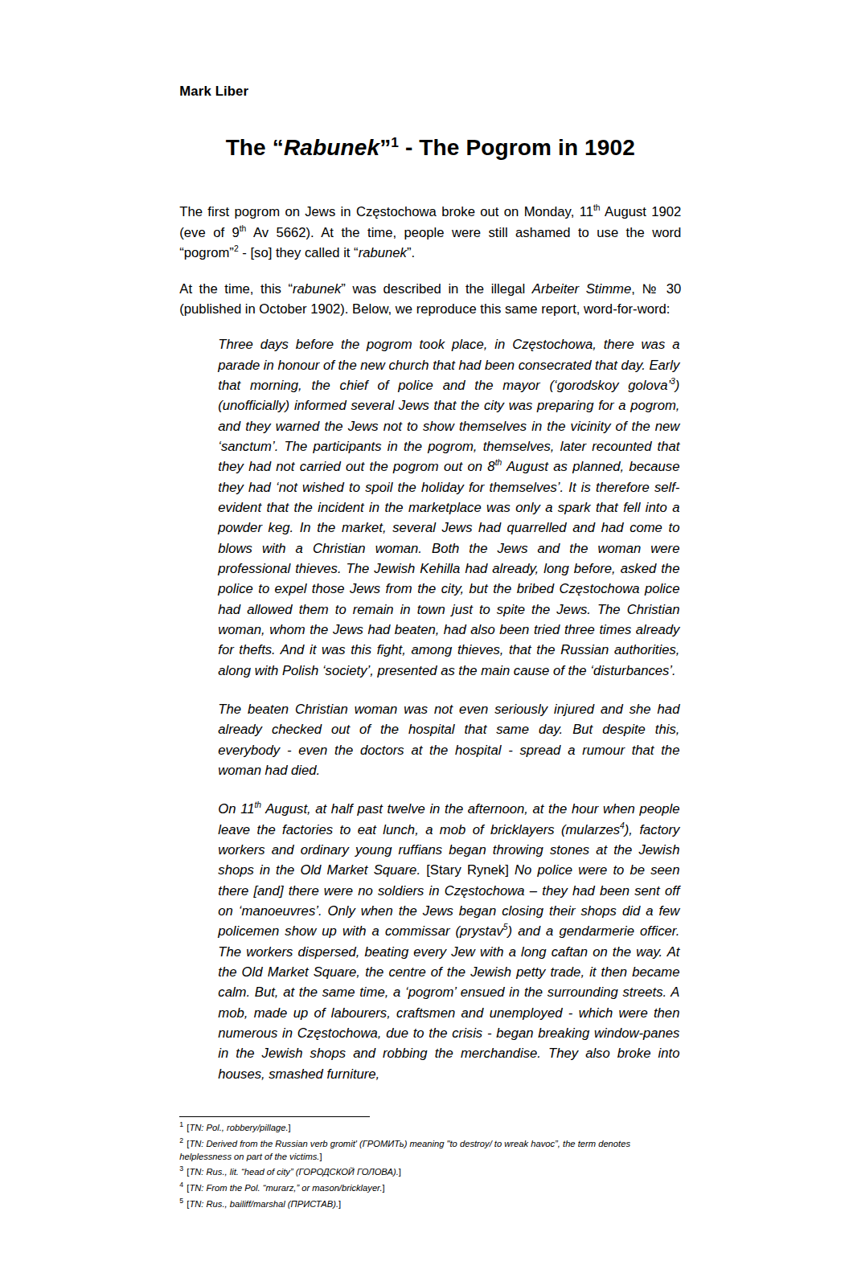Mark Liber
The “Rabunek”1 - The Pogrom in 1902
The first pogrom on Jews in Częstochowa broke out on Monday, 11th August 1902 (eve of 9th Av 5662). At the time, people were still ashamed to use the word “pogrom”2 - [so] they called it “rabunek”.
At the time, this “rabunek” was described in the illegal Arbeiter Stimme, № 30 (published in October 1902). Below, we reproduce this same report, word-for-word:
Three days before the pogrom took place, in Częstochowa, there was a parade in honour of the new church that had been consecrated that day. Early that morning, the chief of police and the mayor (‘gorodskoy golova’3) (unofficially) informed several Jews that the city was preparing for a pogrom, and they warned the Jews not to show themselves in the vicinity of the new ‘sanctum’. The participants in the pogrom, themselves, later recounted that they had not carried out the pogrom out on 8th August as planned, because they had ‘not wished to spoil the holiday for themselves’. It is therefore self-evident that the incident in the marketplace was only a spark that fell into a powder keg. In the market, several Jews had quarrelled and had come to blows with a Christian woman. Both the Jews and the woman were professional thieves. The Jewish Kehilla had already, long before, asked the police to expel those Jews from the city, but the bribed Częstochowa police had allowed them to remain in town just to spite the Jews. The Christian woman, whom the Jews had beaten, had also been tried three times already for thefts. And it was this fight, among thieves, that the Russian authorities, along with Polish ‘society’, presented as the main cause of the ‘disturbances’.
The beaten Christian woman was not even seriously injured and she had already checked out of the hospital that same day. But despite this, everybody - even the doctors at the hospital - spread a rumour that the woman had died.
On 11th August, at half past twelve in the afternoon, at the hour when people leave the factories to eat lunch, a mob of bricklayers (mularzes4), factory workers and ordinary young ruffians began throwing stones at the Jewish shops in the Old Market Square. [Stary Rynek] No police were to be seen there [and] there were no soldiers in Częstochowa – they had been sent off on ‘manoeuvres’. Only when the Jews began closing their shops did a few policemen show up with a commissar (prystav5) and a gendarmerie officer. The workers dispersed, beating every Jew with a long caftan on the way. At the Old Market Square, the centre of the Jewish petty trade, it then became calm. But, at the same time, a ‘pogrom’ ensued in the surrounding streets. A mob, made up of labourers, craftsmen and unemployed - which were then numerous in Częstochowa, due to the crisis - began breaking window-panes in the Jewish shops and robbing the merchandise. They also broke into houses, smashed furniture,
1 [TN: Pol., robbery/pillage.]
2 [TN: Derived from the Russian verb gromit' (ГРОМИТь) meaning "to destroy/ to wreak havoc”, the term denotes helplessness on part of the victims.]
3 [TN: Rus., lit. “head of city” (ГОРОДСКОЙ ГОЛОВА).]
4 [TN: From the Pol. “murarz,” or mason/bricklayer.]
5 [TN: Rus., bailiff/marshal (ПРИСТАВ).]